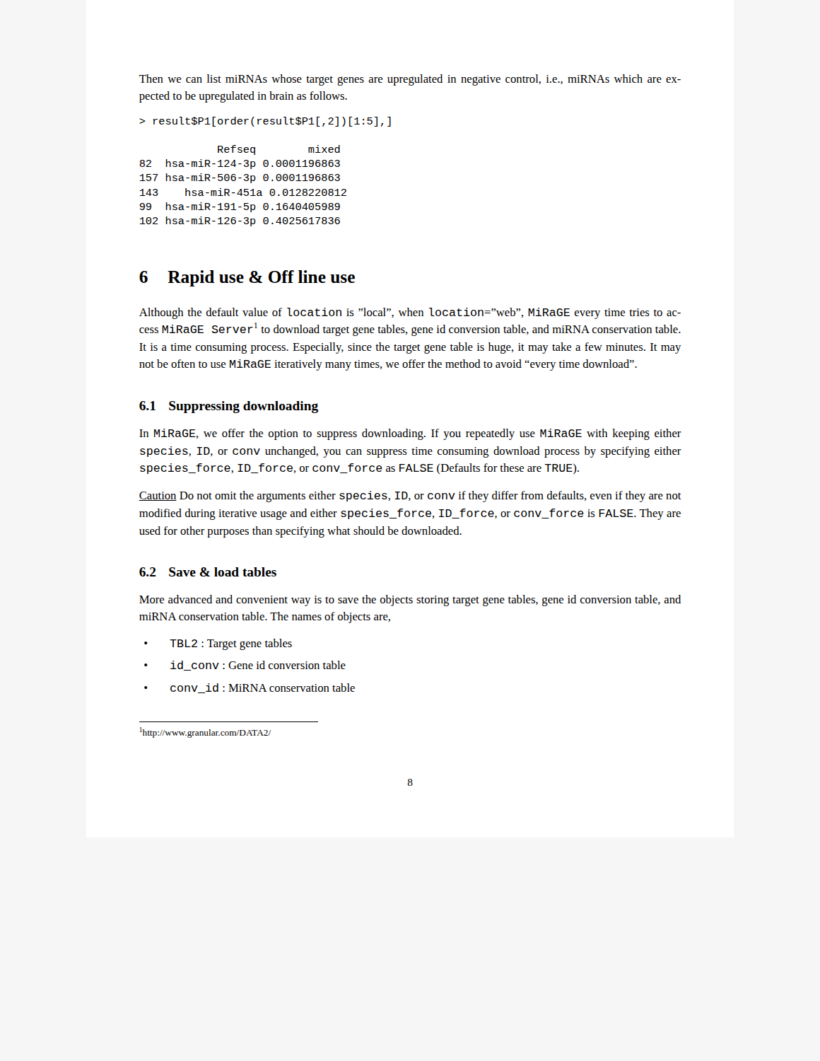Then we can list miRNAs whose target genes are upregulated in negative control, i.e., miRNAs which are expected to be upregulated in brain as follows.
> result$P1[order(result$P1[,2])[1:5],]

            Refseq        mixed
82  hsa-miR-124-3p 0.0001196863
157 hsa-miR-506-3p 0.0001196863
143    hsa-miR-451a 0.0128220812
99  hsa-miR-191-5p 0.1640405989
102 hsa-miR-126-3p 0.4025617836
6 Rapid use & Off line use
Although the default value of location is ”local”, when location=”web”, MiRaGE every time tries to access MiRaGE Server1 to download target gene tables, gene id conversion table, and miRNA conservation table. It is a time consuming process. Especially, since the target gene table is huge, it may take a few minutes. It may not be often to use MiRaGE iteratively many times, we offer the method to avoid “every time download”.
6.1 Suppressing downloading
In MiRaGE, we offer the option to suppress downloading. If you repeatedly use MiRaGE with keeping either species, ID, or conv unchanged, you can suppress time consuming download process by specifying either species_force, ID_force, or conv_force as FALSE (Defaults for these are TRUE).
Caution Do not omit the arguments either species, ID, or conv if they differ from defaults, even if they are not modified during iterative usage and either species_force, ID_force, or conv_force is FALSE. They are used for other purposes than specifying what should be downloaded.
6.2 Save & load tables
More advanced and convenient way is to save the objects storing target gene tables, gene id conversion table, and miRNA conservation table. The names of objects are,
TBL2 : Target gene tables
id_conv : Gene id conversion table
conv_id : MiRNA conservation table
1http://www.granular.com/DATA2/
8